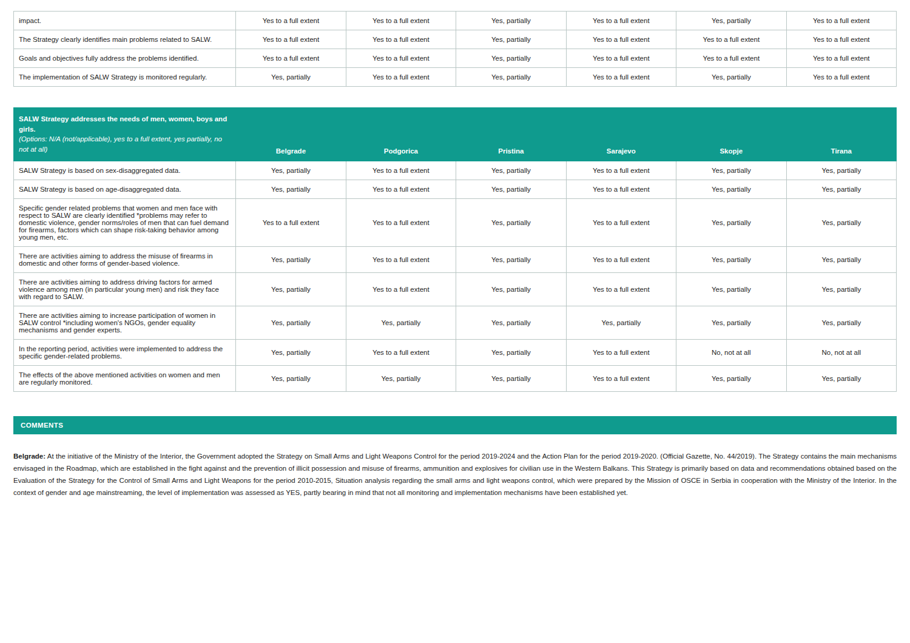| impact. | Yes to a full extent | Yes to a full extent | Yes, partially | Yes to a full extent | Yes, partially | Yes to a full extent |
| The Strategy clearly identifies main problems related to SALW. | Yes to a full extent | Yes to a full extent | Yes, partially | Yes to a full extent | Yes to a full extent | Yes to a full extent |
| Goals and objectives fully address the problems identified. | Yes to a full extent | Yes to a full extent | Yes, partially | Yes to a full extent | Yes to a full extent | Yes to a full extent |
| The implementation of SALW Strategy is monitored regularly. | Yes, partially | Yes to a full extent | Yes, partially | Yes to a full extent | Yes, partially | Yes to a full extent |
| SALW Strategy addresses the needs of men, women, boys and girls. (Options: N/A (not/applicable), yes to a full extent, yes partially, no not at all) | Belgrade | Podgorica | Pristina | Sarajevo | Skopje | Tirana |
| --- | --- | --- | --- | --- | --- | --- |
| SALW Strategy is based on sex-disaggregated data. | Yes, partially | Yes to a full extent | Yes, partially | Yes to a full extent | Yes, partially | Yes, partially |
| SALW Strategy is based on age-disaggregated data. | Yes, partially | Yes to a full extent | Yes, partially | Yes to a full extent | Yes, partially | Yes, partially |
| Specific gender related problems that women and men face with respect to SALW are clearly identified *problems may refer to domestic violence, gender norms/roles of men that can fuel demand for firearms, factors which can shape risk-taking behavior among young men, etc. | Yes to a full extent | Yes to a full extent | Yes, partially | Yes to a full extent | Yes, partially | Yes, partially |
| There are activities aiming to address the misuse of firearms in domestic and other forms of gender-based violence. | Yes, partially | Yes to a full extent | Yes, partially | Yes to a full extent | Yes, partially | Yes, partially |
| There are activities aiming to address driving factors for armed violence among men (in particular young men) and risk they face with regard to SALW. | Yes, partially | Yes to a full extent | Yes, partially | Yes to a full extent | Yes, partially | Yes, partially |
| There are activities aiming to increase participation of women in SALW control *including women's NGOs, gender equality mechanisms and gender experts. | Yes, partially | Yes, partially | Yes, partially | Yes, partially | Yes, partially | Yes, partially |
| In the reporting period, activities were implemented to address the specific gender-related problems. | Yes, partially | Yes to a full extent | Yes, partially | Yes to a full extent | No, not at all | No, not at all |
| The effects of the above mentioned activities on women and men are regularly monitored. | Yes, partially | Yes, partially | Yes, partially | Yes to a full extent | Yes, partially | Yes, partially |
COMMENTS
Belgrade: At the initiative of the Ministry of the Interior, the Government adopted the Strategy on Small Arms and Light Weapons Control for the period 2019-2024 and the Action Plan for the period 2019-2020. (Official Gazette, No. 44/2019). The Strategy contains the main mechanisms envisaged in the Roadmap, which are established in the fight against and the prevention of illicit possession and misuse of firearms, ammunition and explosives for civilian use in the Western Balkans. This Strategy is primarily based on data and recommendations obtained based on the Evaluation of the Strategy for the Control of Small Arms and Light Weapons for the period 2010-2015, Situation analysis regarding the small arms and light weapons control, which were prepared by the Mission of OSCE in Serbia in cooperation with the Ministry of the Interior. In the context of gender and age mainstreaming, the level of implementation was assessed as YES, partly bearing in mind that not all monitoring and implementation mechanisms have been established yet.